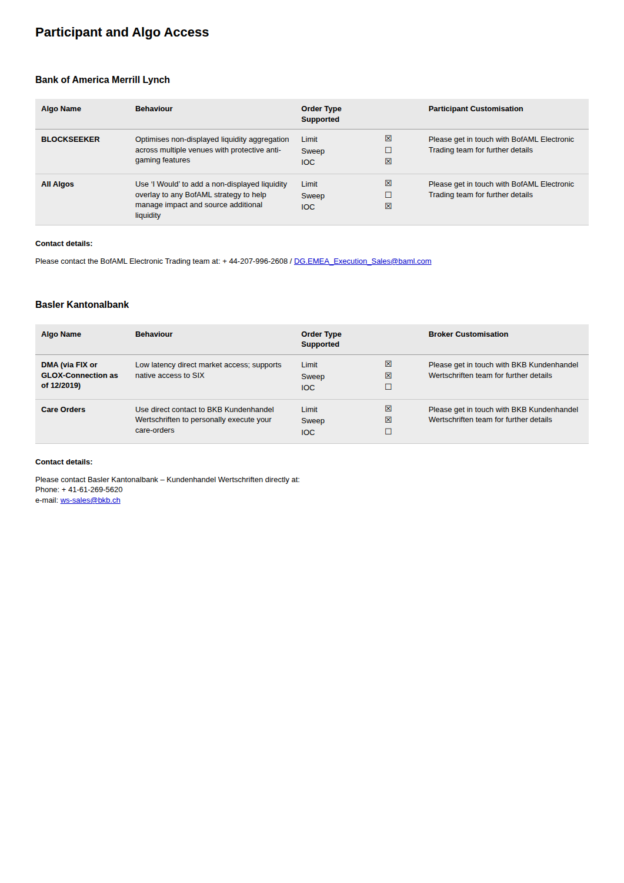Participant and Algo Access
Bank of America Merrill Lynch
| Algo Name | Behaviour | Order Type Supported | Participant Customisation |
| --- | --- | --- | --- |
| BLOCKSEEKER | Optimises non-displayed liquidity aggregation across multiple venues with protective anti-gaming features | / Limit / ☒ / / Sweep / ☐ / / IOC / ☒ / | Please get in touch with BofAML Electronic Trading team for further details |
| All Algos | Use ‘I Would’ to add a non-displayed liquidity overlay to any BofAML strategy to help manage impact and source additional liquidity | / Limit / ☒ / / Sweep / ☐ / / IOC / ☒ / | Please get in touch with BofAML Electronic Trading team for further details |
Contact details:
Please contact the BofAML Electronic Trading team at: + 44-207-996-2608 / DG.EMEA_Execution_Sales@baml.com
Basler Kantonalbank
| Algo Name | Behaviour | Order Type Supported | Broker Customisation |
| --- | --- | --- | --- |
| DMA (via FIX or GLOX-Connection as of 12/2019) | Low latency direct market access; supports native access to SIX | / Limit / ☒ / / Sweep / ☒ / / IOC / ☐ / | Please get in touch with BKB Kundenhandel Wertschriften team for further details |
| Care Orders | Use direct contact to BKB Kundenhandel Wertschriften to personally execute your care-orders | / Limit / ☒ / / Sweep / ☒ / / IOC / ☐ / | Please get in touch with BKB Kundenhandel Wertschriften team for further details |
Contact details:
Please contact Basler Kantonalbank – Kundenhandel Wertschriften directly at:
Phone: + 41-61-269-5620
e-mail: ws-sales@bkb.ch